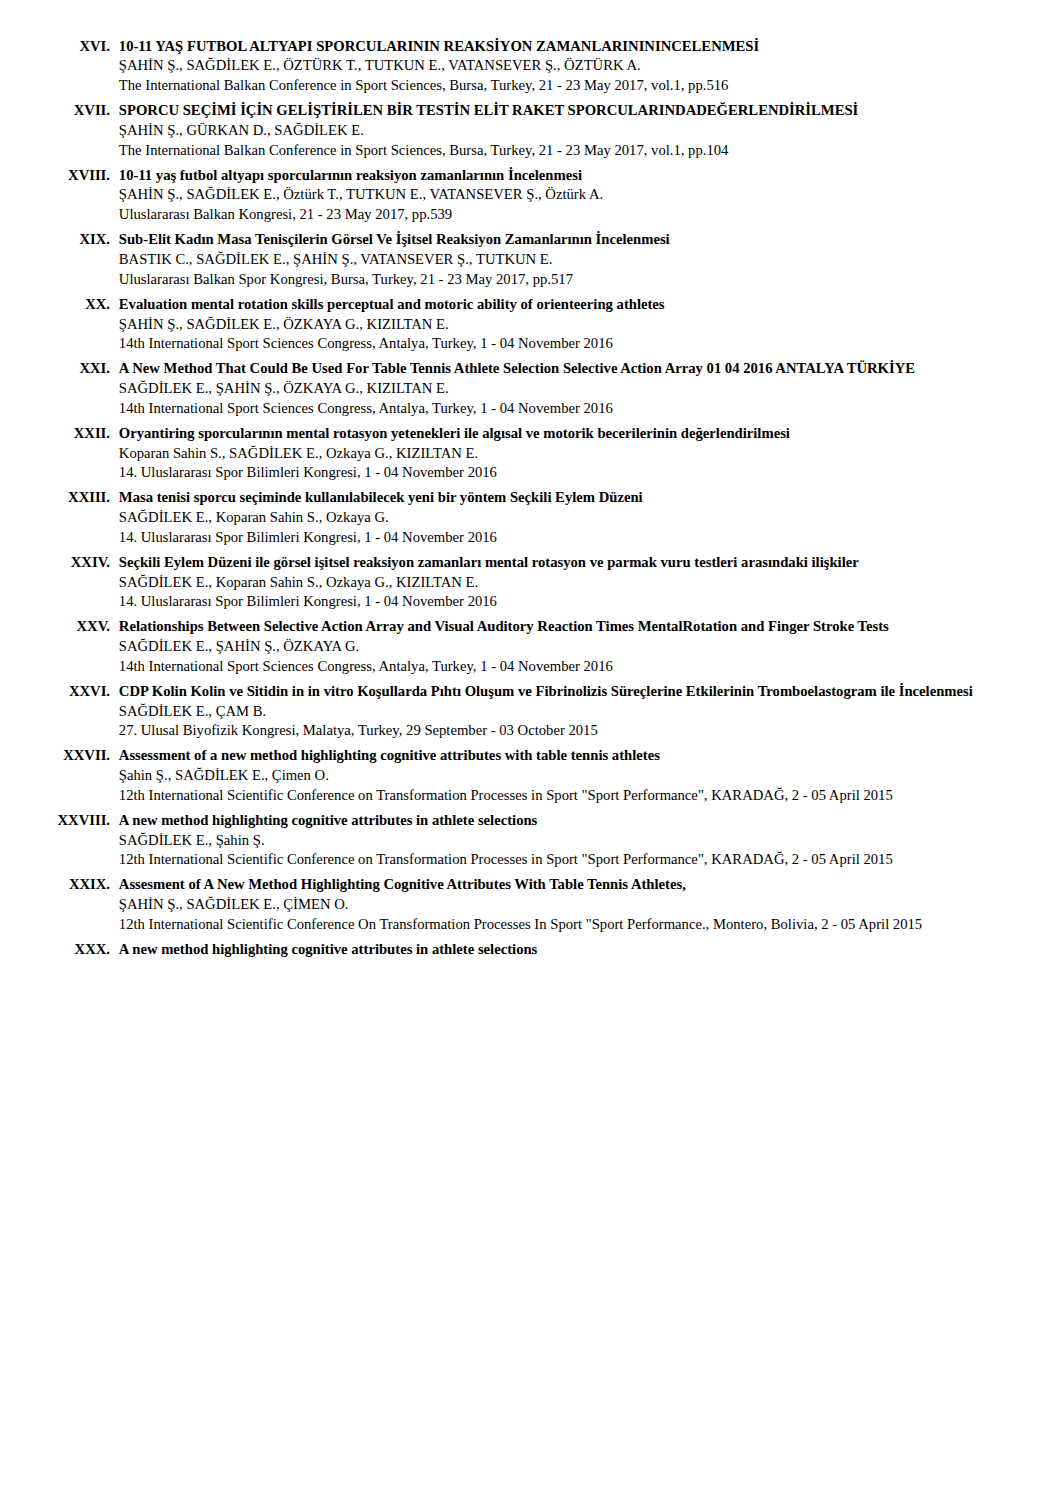XVI.
10-11 YAŞ FUTBOL ALTYAPI SPORCULARININ REAKSİYON ZAMANLARINININCELENMESİ
ŞAHİN Ş., SAĞDİLEK E., ÖZTÜRK T., TUTKUN E., VATANSEVER Ş., ÖZTÜRK A.
The International Balkan Conference in Sport Sciences, Bursa, Turkey, 21 - 23 May 2017, vol.1, pp.516
XVII.
SPORCU SEÇİMİ İÇİN GELİŞTİRİLEN BİR TESTİN ELİT RAKET SPORCULARINDADEĞERLENDİRİLMESİ
ŞAHİN Ş., GÜRKAN D., SAĞDİLEK E.
The International Balkan Conference in Sport Sciences, Bursa, Turkey, 21 - 23 May 2017, vol.1, pp.104
XVIII.
10-11 yaş futbol altyapı sporcularının reaksiyon zamanlarının İncelenmesi
ŞAHİN Ş., SAĞDİLEK E., Öztürk T., TUTKUN E., VATANSEVER Ş., Öztürk A.
Uluslararası Balkan Kongresi, 21 - 23 May 2017, pp.539
XIX.
Sub-Elit Kadın Masa Tenisçilerin Görsel Ve İşitsel Reaksiyon Zamanlarının İncelenmesi
BASTIK C., SAĞDİLEK E., ŞAHİN Ş., VATANSEVER Ş., TUTKUN E.
Uluslararası Balkan Spor Kongresi, Bursa, Turkey, 21 - 23 May 2017, pp.517
XX.
Evaluation mental rotation skills perceptual and motoric ability of orienteering athletes
ŞAHİN Ş., SAĞDİLEK E., ÖZKAYA G., KIZILTAN E.
14th International Sport Sciences Congress, Antalya, Turkey, 1 - 04 November 2016
XXI.
A New Method That Could Be Used For Table Tennis Athlete Selection Selective Action Array 01 04 2016 ANTALYA TÜRKİYE
SAĞDİLEK E., ŞAHİN Ş., ÖZKAYA G., KIZILTAN E.
14th International Sport Sciences Congress, Antalya, Turkey, 1 - 04 November 2016
XXII.
Oryantiring sporcularının mental rotasyon yetenekleri ile algısal ve motorik becerilerinin değerlendirilmesi
Koparan Sahin S., SAĞDİLEK E., Ozkaya G., KIZILTAN E.
14. Uluslararası Spor Bilimleri Kongresi, 1 - 04 November 2016
XXIII.
Masa tenisi sporcu seçiminde kullanılabilecek yeni bir yöntem Seçkili Eylem Düzeni
SAĞDİLEK E., Koparan Sahin S., Ozkaya G.
14. Uluslararası Spor Bilimleri Kongresi, 1 - 04 November 2016
XXIV.
Seçkili Eylem Düzeni ile görsel işitsel reaksiyon zamanları mental rotasyon ve parmak vuru testleri arasındaki ilişkiler
SAĞDİLEK E., Koparan Sahin S., Ozkaya G., KIZILTAN E.
14. Uluslararası Spor Bilimleri Kongresi, 1 - 04 November 2016
XXV.
Relationships Between Selective Action Array and Visual Auditory Reaction Times MentalRotation and Finger Stroke Tests
SAĞDİLEK E., ŞAHİN Ş., ÖZKAYA G.
14th International Sport Sciences Congress, Antalya, Turkey, 1 - 04 November 2016
XXVI.
CDP Kolin Kolin ve Sitidin in in vitro Koşullarda Pıhtı Oluşum ve Fibrinolizis Süreçlerine Etkilerinin Tromboelastogram ile İncelenmesi
SAĞDİLEK E., ÇAM B.
27. Ulusal Biyofizik Kongresi, Malatya, Turkey, 29 September - 03 October 2015
XXVII.
Assessment of a new method highlighting cognitive attributes with table tennis athletes
Şahin Ş., SAĞDİLEK E., Çimen O.
12th International Scientific Conference on Transformation Processes in Sport "Sport Performance", KARADAĞ, 2 - 05 April 2015
XXVIII.
A new method highlighting cognitive attributes in athlete selections
SAĞDİLEK E., Şahin Ş.
12th International Scientific Conference on Transformation Processes in Sport "Sport Performance", KARADAĞ, 2 - 05 April 2015
XXIX.
Assesment of A New Method Highlighting Cognitive Attributes With Table Tennis Athletes,
ŞAHİN Ş., SAĞDİLEK E., ÇİMEN O.
12th International Scientific Conference On Transformation Processes In Sport "Sport Performance., Montero, Bolivia, 2 - 05 April 2015
XXX.
A new method highlighting cognitive attributes in athlete selections